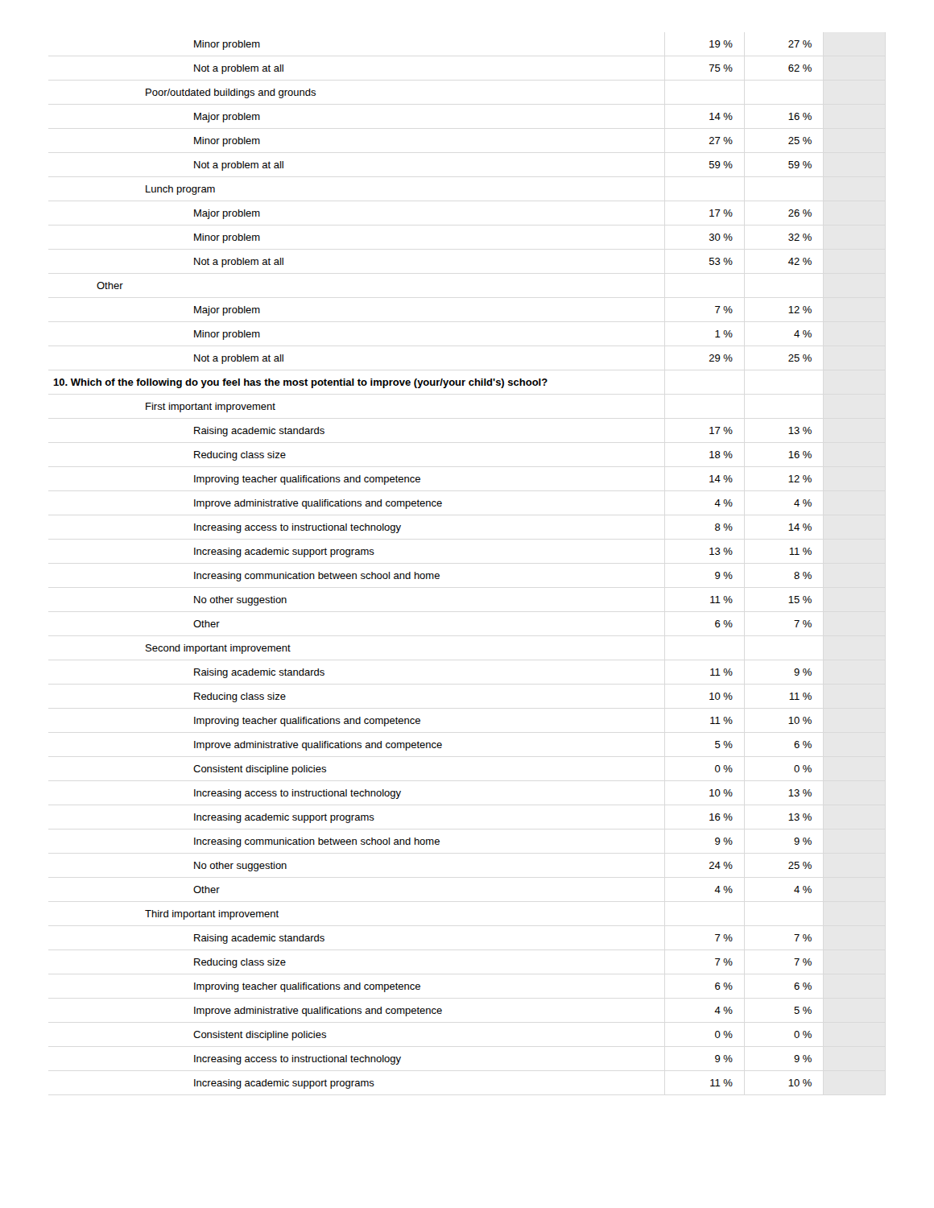| Minor problem | 19 % | 27 % | |
| Not a problem at all | 75 % | 62 % | |
| Poor/outdated buildings and grounds | | | |
| Major problem | 14 % | 16 % | |
| Minor problem | 27 % | 25 % | |
| Not a problem at all | 59 % | 59 % | |
| Lunch program | | | |
| Major problem | 17 % | 26 % | |
| Minor problem | 30 % | 32 % | |
| Not a problem at all | 53 % | 42 % | |
| Other | | | |
| Major problem | 7 % | 12 % | |
| Minor problem | 1 % | 4 % | |
| Not a problem at all | 29 % | 25 % | |
| 10. Which of the following do you feel has the most potential to improve (your/your child's) school? | | | |
| First important improvement | | | |
| Raising academic standards | 17 % | 13 % | |
| Reducing class size | 18 % | 16 % | |
| Improving teacher qualifications and competence | 14 % | 12 % | |
| Improve administrative qualifications and competence | 4 % | 4 % | |
| Increasing access to instructional technology | 8 % | 14 % | |
| Increasing academic support programs | 13 % | 11 % | |
| Increasing communication between school and home | 9 % | 8 % | |
| No other suggestion | 11 % | 15 % | |
| Other | 6 % | 7 % | |
| Second important improvement | | | |
| Raising academic standards | 11 % | 9 % | |
| Reducing class size | 10 % | 11 % | |
| Improving teacher qualifications and competence | 11 % | 10 % | |
| Improve administrative qualifications and competence | 5 % | 6 % | |
| Consistent discipline policies | 0 % | 0 % | |
| Increasing access to instructional technology | 10 % | 13 % | |
| Increasing academic support programs | 16 % | 13 % | |
| Increasing communication between school and home | 9 % | 9 % | |
| No other suggestion | 24 % | 25 % | |
| Other | 4 % | 4 % | |
| Third important improvement | | | |
| Raising academic standards | 7 % | 7 % | |
| Reducing class size | 7 % | 7 % | |
| Improving teacher qualifications and competence | 6 % | 6 % | |
| Improve administrative qualifications and competence | 4 % | 5 % | |
| Consistent discipline policies | 0 % | 0 % | |
| Increasing access to instructional technology | 9 % | 9 % | |
| Increasing academic support programs | 11 % | 10 % | |